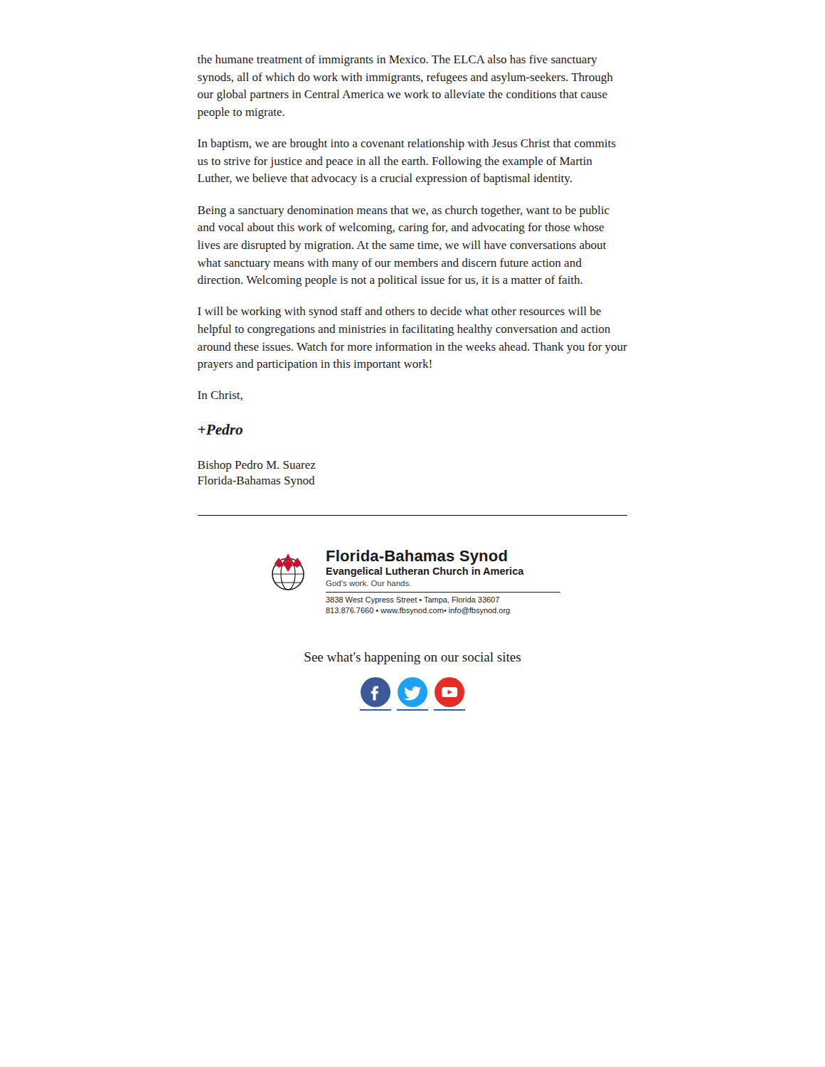the humane treatment of immigrants in Mexico. The ELCA also has five sanctuary synods, all of which do work with immigrants, refugees and asylum-seekers. Through our global partners in Central America we work to alleviate the conditions that cause people to migrate.
In baptism, we are brought into a covenant relationship with Jesus Christ that commits us to strive for justice and peace in all the earth. Following the example of Martin Luther, we believe that advocacy is a crucial expression of baptismal identity.
Being a sanctuary denomination means that we, as church together, want to be public and vocal about this work of welcoming, caring for, and advocating for those whose lives are disrupted by migration. At the same time, we will have conversations about what sanctuary means with many of our members and discern future action and direction. Welcoming people is not a political issue for us, it is a matter of faith.
I will be working with synod staff and others to decide what other resources will be helpful to congregations and ministries in facilitating healthy conversation and action around these issues. Watch for more information in the weeks ahead. Thank you for your prayers and participation in this important work!
In Christ,
+Pedro
Bishop Pedro M. Suarez
Florida-Bahamas Synod
Florida-Bahamas Synod
Evangelical Lutheran Church in America
God's work. Our hands.
3838 West Cypress Street • Tampa, Florida 33607
813.876.7660 • www.fbsynod.com• info@fbsynod.org
See what's happening on our social sites